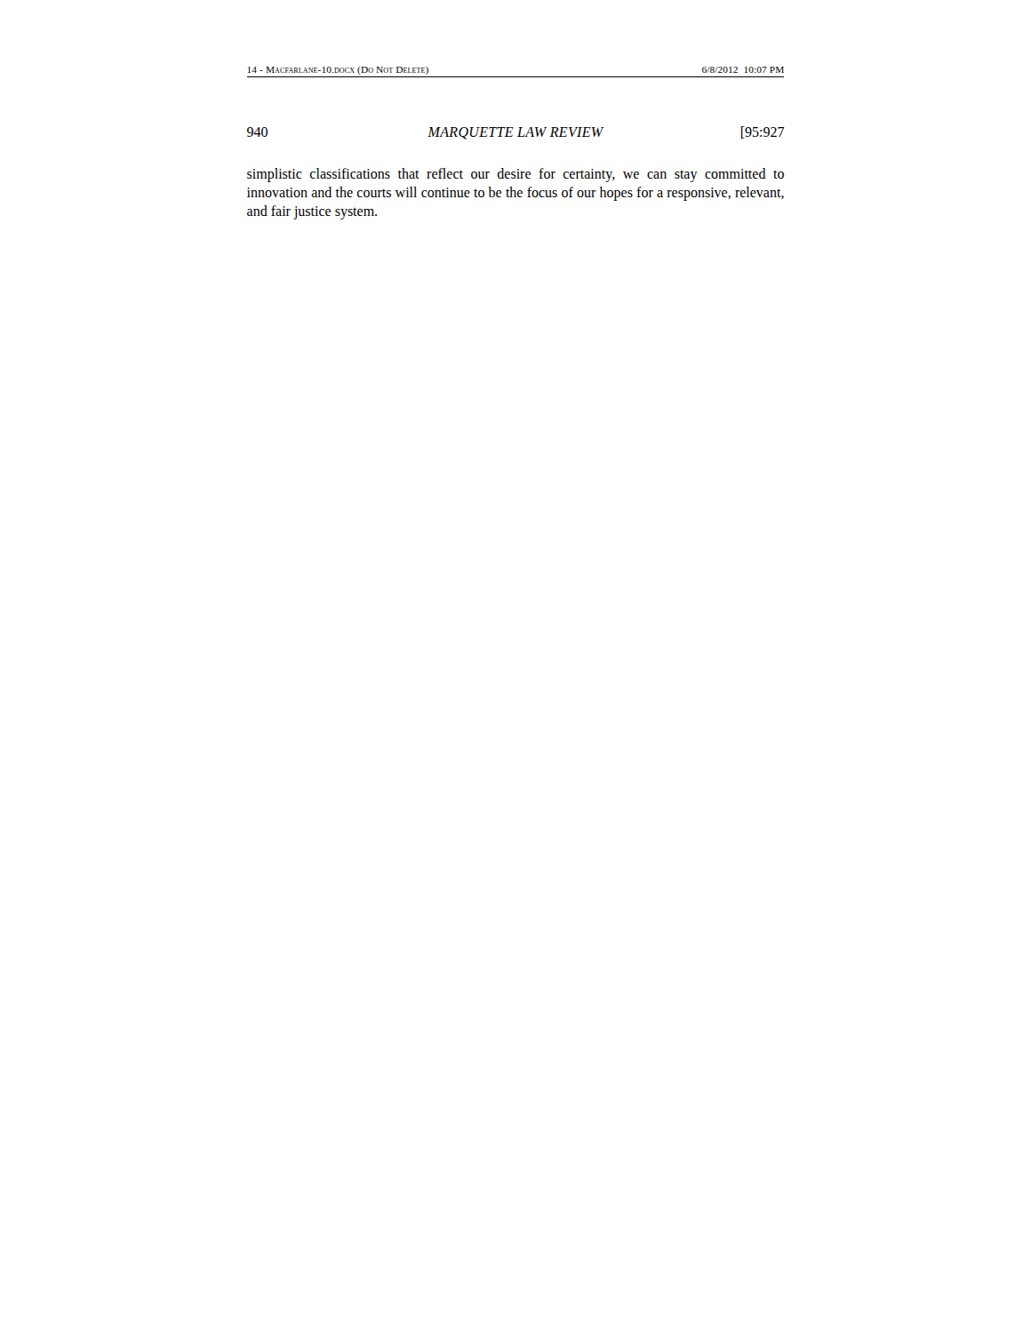14 - Macfarlane-10.docx (Do Not Delete) 6/8/2012 10:07 PM
940 MARQUETTE LAW REVIEW [95:927
simplistic classifications that reflect our desire for certainty, we can stay committed to innovation and the courts will continue to be the focus of our hopes for a responsive, relevant, and fair justice system.